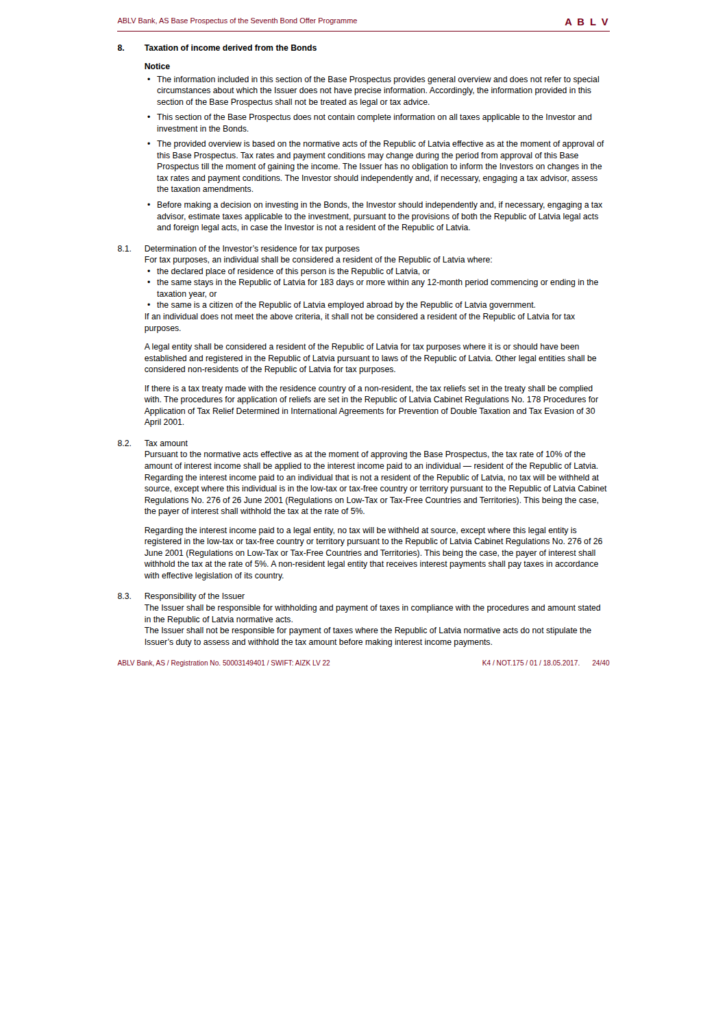ABLV Bank, AS Base Prospectus of the Seventh Bond Offer Programme
A B L V
8. Taxation of income derived from the Bonds
Notice
The information included in this section of the Base Prospectus provides general overview and does not refer to special circumstances about which the Issuer does not have precise information. Accordingly, the information provided in this section of the Base Prospectus shall not be treated as legal or tax advice.
This section of the Base Prospectus does not contain complete information on all taxes applicable to the Investor and investment in the Bonds.
The provided overview is based on the normative acts of the Republic of Latvia effective as at the moment of approval of this Base Prospectus. Tax rates and payment conditions may change during the period from approval of this Base Prospectus till the moment of gaining the income. The Issuer has no obligation to inform the Investors on changes in the tax rates and payment conditions. The Investor should independently and, if necessary, engaging a tax advisor, assess the taxation amendments.
Before making a decision on investing in the Bonds, the Investor should independently and, if necessary, engaging a tax advisor, estimate taxes applicable to the investment, pursuant to the provisions of both the Republic of Latvia legal acts and foreign legal acts, in case the Investor is not a resident of the Republic of Latvia.
8.1.
Determination of the Investor’s residence for tax purposes
For tax purposes, an individual shall be considered a resident of the Republic of Latvia where:
the declared place of residence of this person is the Republic of Latvia, or
the same stays in the Republic of Latvia for 183 days or more within any 12-month period commencing or ending in the taxation year, or
the same is a citizen of the Republic of Latvia employed abroad by the Republic of Latvia government.
If an individual does not meet the above criteria, it shall not be considered a resident of the Republic of Latvia for tax purposes.
A legal entity shall be considered a resident of the Republic of Latvia for tax purposes where it is or should have been established and registered in the Republic of Latvia pursuant to laws of the Republic of Latvia. Other legal entities shall be considered non-residents of the Republic of Latvia for tax purposes.
If there is a tax treaty made with the residence country of a non-resident, the tax reliefs set in the treaty shall be complied with. The procedures for application of reliefs are set in the Republic of Latvia Cabinet Regulations No. 178 Procedures for Application of Tax Relief Determined in International Agreements for Prevention of Double Taxation and Tax Evasion of 30 April 2001.
8.2.
Tax amount
Pursuant to the normative acts effective as at the moment of approving the Base Prospectus, the tax rate of 10% of the amount of interest income shall be applied to the interest income paid to an individual — resident of the Republic of Latvia. Regarding the interest income paid to an individual that is not a resident of the Republic of Latvia, no tax will be withheld at source, except where this individual is in the low-tax or tax-free country or territory pursuant to the Republic of Latvia Cabinet Regulations No. 276 of 26 June 2001 (Regulations on Low-Tax or Tax-Free Countries and Territories). This being the case, the payer of interest shall withhold the tax at the rate of 5%.
Regarding the interest income paid to a legal entity, no tax will be withheld at source, except where this legal entity is registered in the low-tax or tax-free country or territory pursuant to the Republic of Latvia Cabinet Regulations No. 276 of 26 June 2001 (Regulations on Low-Tax or Tax-Free Countries and Territories). This being the case, the payer of interest shall withhold the tax at the rate of 5%. A non-resident legal entity that receives interest payments shall pay taxes in accordance with effective legislation of its country.
8.3.
Responsibility of the Issuer
The Issuer shall be responsible for withholding and payment of taxes in compliance with the procedures and amount stated in the Republic of Latvia normative acts.
The Issuer shall not be responsible for payment of taxes where the Republic of Latvia normative acts do not stipulate the Issuer’s duty to assess and withhold the tax amount before making interest income payments.
ABLV Bank, AS / Registration No. 50003149401 / SWIFT: AIZK LV 22
K4 / NOT.175 / 01 / 18.05.2017.24/40